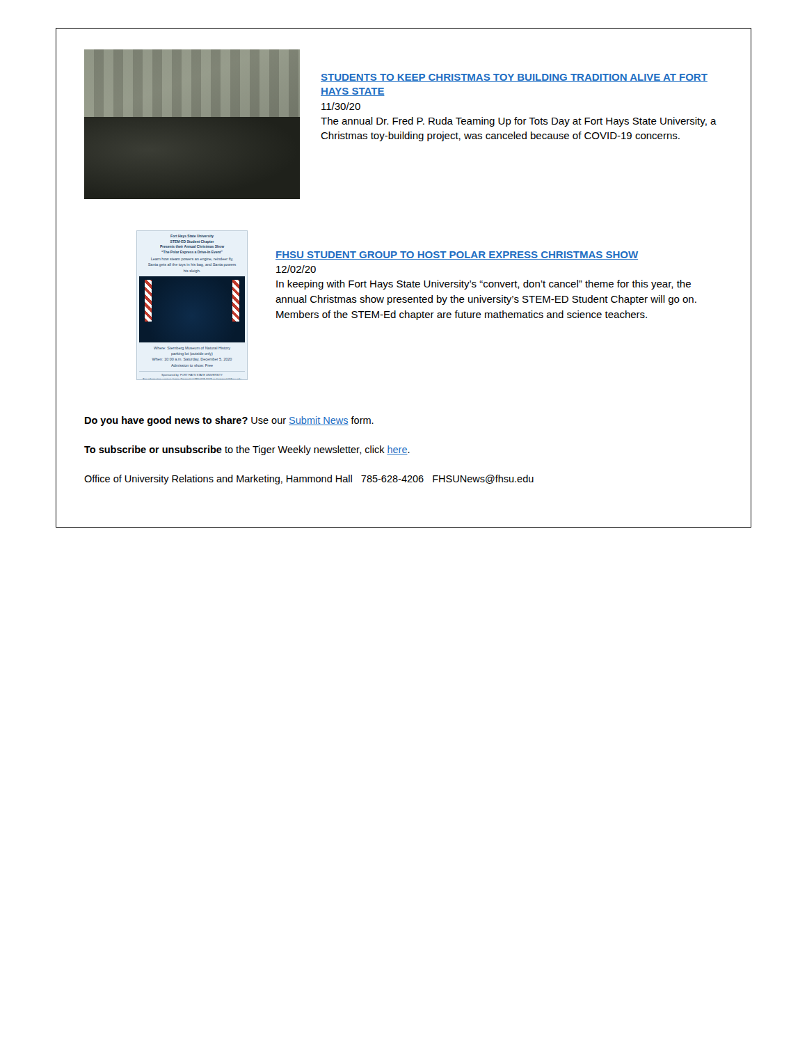STUDENTS TO KEEP CHRISTMAS TOY BUILDING TRADITION ALIVE AT FORT HAYS STATE
11/30/20
The annual Dr. Fred P. Ruda Teaming Up for Tots Day at Fort Hays State University, a Christmas toy-building project, was canceled because of COVID-19 concerns.
Fort Hays State University
STEM-ED Student Chapter
Presents their Annual Christmas Show
“The Polar Express a Drive-In Event”
Learn how steam powers an engine, reindeer fly,
Santa gets all the toys in his bag, and Santa powers
his sleigh.
Where: Sternberg Museum of Natural History
parking lot (outside only)
When: 10:00 a.m. Saturday, December 5, 2020
Admission to show: Free
Sponsored by: FORT HAYS STATE UNIVERSITY
For information contact Jamie Zimmerli | (785) 628-5573 or jlzimmerli@fhsu.edu
FHSU STUDENT GROUP TO HOST POLAR EXPRESS CHRISTMAS SHOW
12/02/20
In keeping with Fort Hays State University’s “convert, don’t cancel” theme for this year, the annual Christmas show presented by the university’s STEM-ED Student Chapter will go on. Members of the STEM-Ed chapter are future mathematics and science teachers.
Do you have good news to share? Use our Submit News form.
To subscribe or unsubscribe to the Tiger Weekly newsletter, click here.
Office of University Relations and Marketing, Hammond Hall 785-628-4206 FHSUNews@fhsu.edu